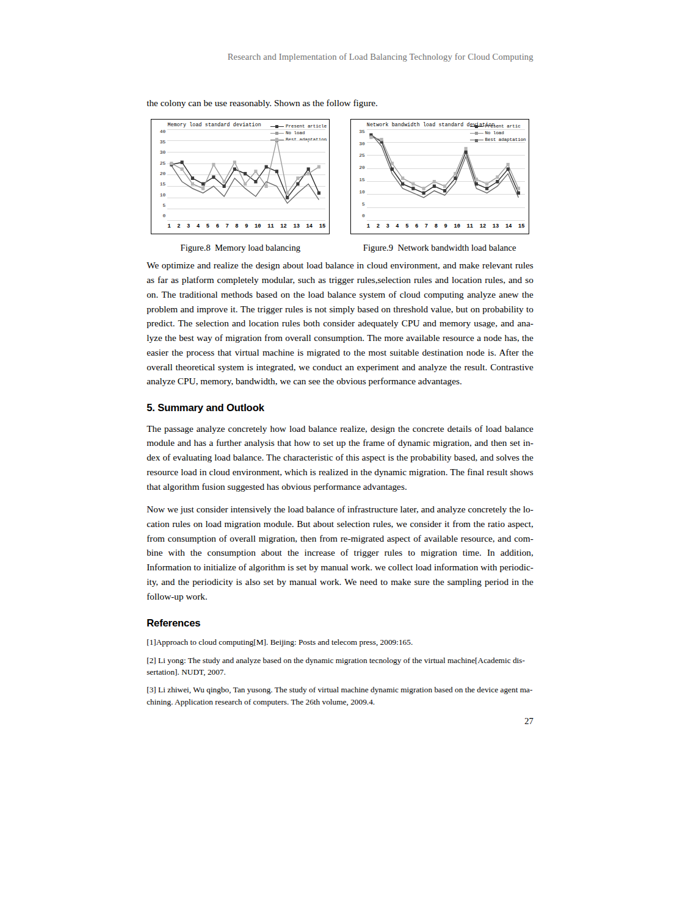Research and Implementation of Load Balancing Technology for Cloud Computing
the colony can be use reasonably. Shown as the follow figure.
Memory load standard deviation
Present article
No load
Best adaptation
4035302520151050
123456789101112131415
Network bandwidth load standard deviation
Present artic
No load
Best adaptation
35302520151050
123456789101112131415
Figure.8 Memory load balancing
Figure.9 Network bandwidth load balance
We optimize and realize the design about load balance in cloud environment, and make relevant rules as far as platform completely modular, such as trigger rules,selection rules and location rules, and so on. The traditional methods based on the load balance system of cloud computing analyze anew the problem and improve it. The trigger rules is not simply based on threshold value, but on probability to predict. The selection and location rules both consider adequately CPU and memory usage, and analyze the best way of migration from overall consumption. The more available resource a node has, the easier the process that virtual machine is migrated to the most suitable destination node is. After the overall theoretical system is integrated, we conduct an experiment and analyze the result. Contrastive analyze CPU, memory, bandwidth, we can see the obvious performance advantages.
5. Summary and Outlook
The passage analyze concretely how load balance realize, design the concrete details of load balance module and has a further analysis that how to set up the frame of dynamic migration, and then set index of evaluating load balance. The characteristic of this aspect is the probability based, and solves the resource load in cloud environment, which is realized in the dynamic migration. The final result shows that algorithm fusion suggested has obvious performance advantages.
Now we just consider intensively the load balance of infrastructure later, and analyze concretely the location rules on load migration module. But about selection rules, we consider it from the ratio aspect, from consumption of overall migration, then from re-migrated aspect of available resource, and combine with the consumption about the increase of trigger rules to migration time. In addition, Information to initialize of algorithm is set by manual work. we collect load information with periodicity, and the periodicity is also set by manual work. We need to make sure the sampling period in the follow-up work.
References
[1]Approach to cloud computing[M]. Beijing: Posts and telecom press, 2009:165.
[2] Li yong: The study and analyze based on the dynamic migration tecnology of the virtual machine[Academic dissertation]. NUDT, 2007.
[3] Li zhiwei, Wu qingbo, Tan yusong. The study of virtual machine dynamic migration based on the device agent machining. Application research of computers. The 26th volume, 2009.4.
27